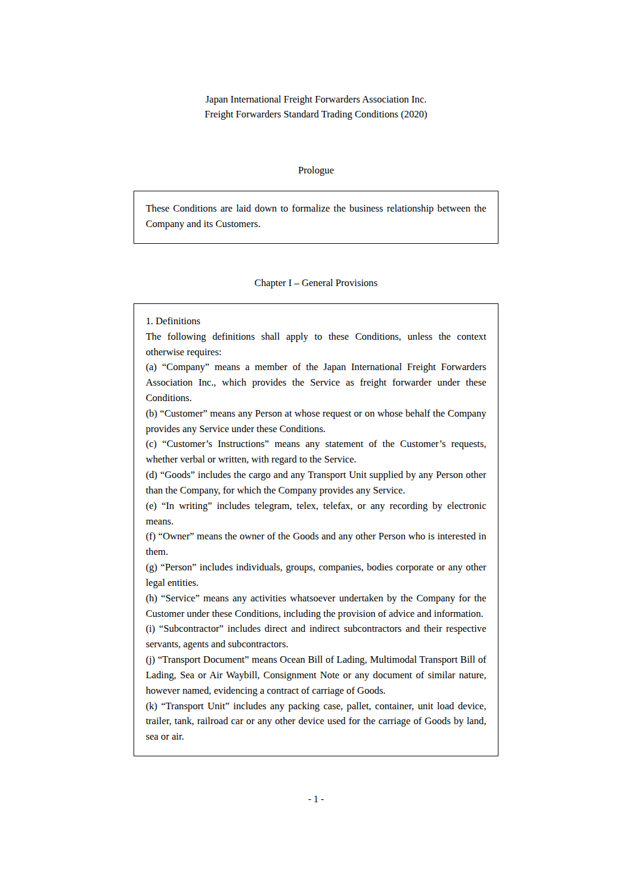Japan International Freight Forwarders Association Inc.
Freight Forwarders Standard Trading Conditions (2020)
Prologue
These Conditions are laid down to formalize the business relationship between the Company and its Customers.
Chapter I – General Provisions
1. Definitions
The following definitions shall apply to these Conditions, unless the context otherwise requires:
(a) “Company” means a member of the Japan International Freight Forwarders Association Inc., which provides the Service as freight forwarder under these Conditions.
(b) “Customer” means any Person at whose request or on whose behalf the Company provides any Service under these Conditions.
(c) “Customer’s Instructions” means any statement of the Customer’s requests, whether verbal or written, with regard to the Service.
(d) “Goods” includes the cargo and any Transport Unit supplied by any Person other than the Company, for which the Company provides any Service.
(e) “In writing” includes telegram, telex, telefax, or any recording by electronic means.
(f) “Owner” means the owner of the Goods and any other Person who is interested in them.
(g) “Person” includes individuals, groups, companies, bodies corporate or any other legal entities.
(h) “Service” means any activities whatsoever undertaken by the Company for the Customer under these Conditions, including the provision of advice and information.
(i) “Subcontractor” includes direct and indirect subcontractors and their respective servants, agents and subcontractors.
(j) “Transport Document” means Ocean Bill of Lading, Multimodal Transport Bill of Lading, Sea or Air Waybill, Consignment Note or any document of similar nature, however named, evidencing a contract of carriage of Goods.
(k) “Transport Unit” includes any packing case, pallet, container, unit load device, trailer, tank, railroad car or any other device used for the carriage of Goods by land, sea or air.
- 1 -